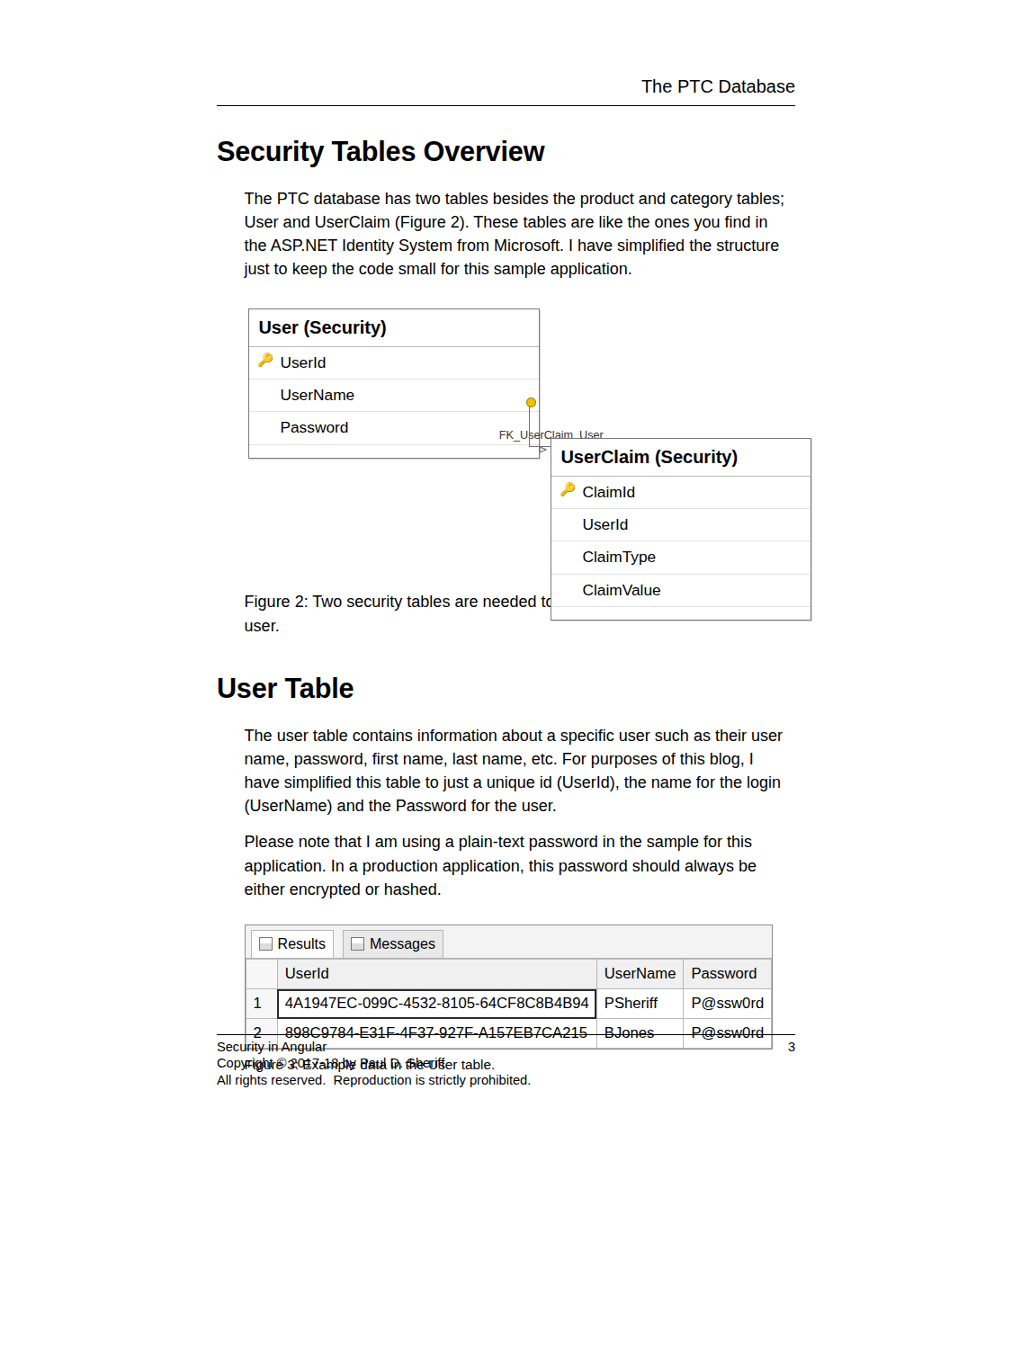The PTC Database
Security Tables Overview
The PTC database has two tables besides the product and category tables; User and UserClaim (Figure 2). These tables are like the ones you find in the ASP.NET Identity System from Microsoft. I have simplified the structure just to keep the code small for this sample application.
User (Security)
UserId
UserName
Password
FK_UserClaim_User
⊳
UserClaim (Security)
ClaimId
UserId
ClaimType
ClaimValue
Figure 2: Two security tables are needed to authenticate and authorize a user.
User Table
The user table contains information about a specific user such as their user name, password, first name, last name, etc. For purposes of this blog, I have simplified this table to just a unique id (UserId), the name for the login (UserName) and the Password for the user.
Please note that I am using a plain-text password in the sample for this application. In a production application, this password should always be either encrypted or hashed.
Results Messages
| | UserId | UserName | Password |
| --- | --- | --- | --- |
| 1 | 4A1947EC-099C-4532-8105-64CF8C8B4B94 | PSheriff | P@ssw0rd |
| 2 | 898C9784-E31F-4F37-927F-A157EB7CA215 | BJones | P@ssw0rd |
Figure 3: Example data in the User table.
3 Security in Angular
Copyright © 2017-18 by Paul D. Sheriff
All rights reserved. Reproduction is strictly prohibited.